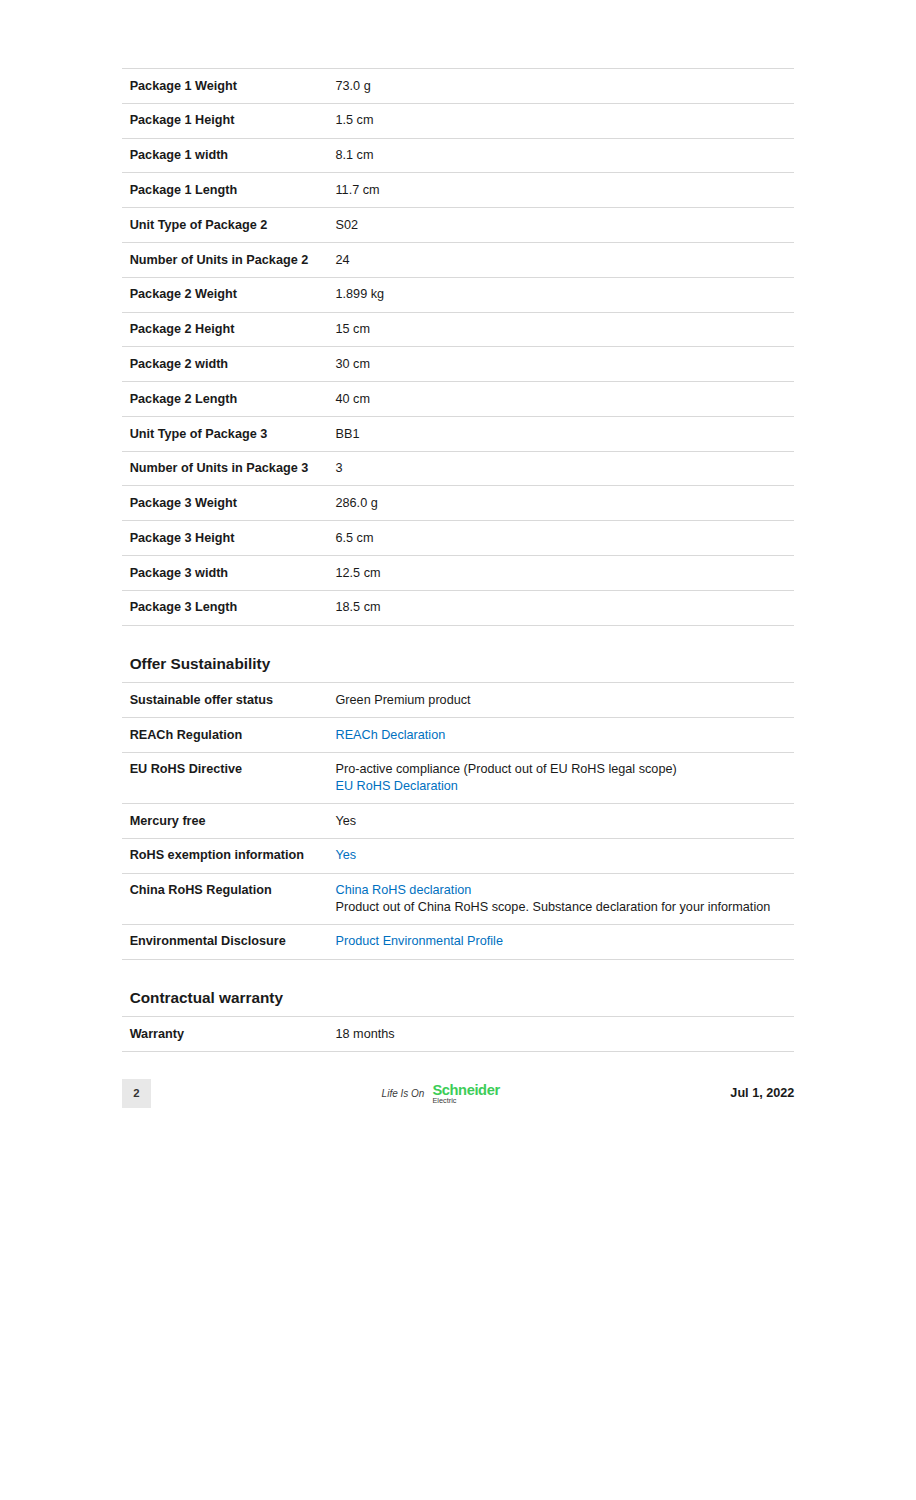| Package 1 Weight | 73.0 g |
| Package 1 Height | 1.5 cm |
| Package 1 width | 8.1 cm |
| Package 1 Length | 11.7 cm |
| Unit Type of Package 2 | S02 |
| Number of Units in Package 2 | 24 |
| Package 2 Weight | 1.899 kg |
| Package 2 Height | 15 cm |
| Package 2 width | 30 cm |
| Package 2 Length | 40 cm |
| Unit Type of Package 3 | BB1 |
| Number of Units in Package 3 | 3 |
| Package 3 Weight | 286.0 g |
| Package 3 Height | 6.5 cm |
| Package 3 width | 12.5 cm |
| Package 3 Length | 18.5 cm |
Offer Sustainability
| Sustainable offer status | Green Premium product |
| REACh Regulation | REACh Declaration |
| EU RoHS Directive | Pro-active compliance (Product out of EU RoHS legal scope) EU RoHS Declaration |
| Mercury free | Yes |
| RoHS exemption information | Yes |
| China RoHS Regulation | China RoHS declaration Product out of China RoHS scope. Substance declaration for your information |
| Environmental Disclosure | Product Environmental Profile |
Contractual warranty
| Warranty | 18 months |
2
Life Is On SchneiderElectric
Jul 1, 2022